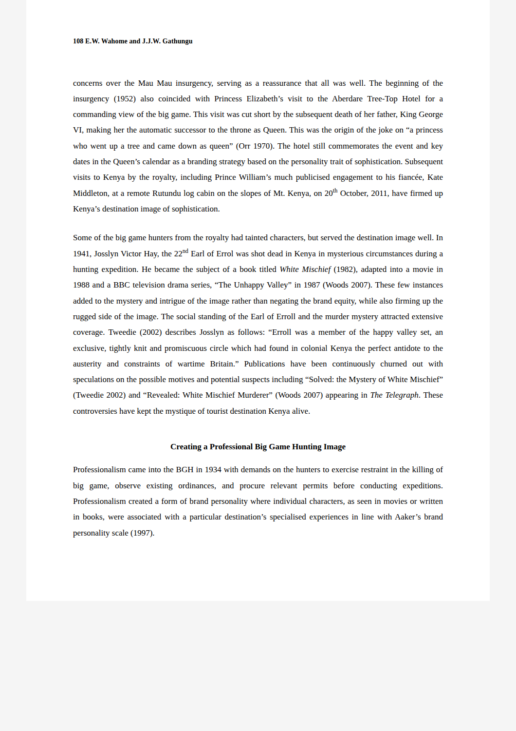108 E.W. Wahome and J.J.W. Gathungu
concerns over the Mau Mau insurgency, serving as a reassurance that all was well. The beginning of the insurgency (1952) also coincided with Princess Elizabeth’s visit to the Aberdare Tree-Top Hotel for a commanding view of the big game. This visit was cut short by the subsequent death of her father, King George VI, making her the automatic successor to the throne as Queen. This was the origin of the joke on “a princess who went up a tree and came down as queen” (Orr 1970). The hotel still commemorates the event and key dates in the Queen’s calendar as a branding strategy based on the personality trait of sophistication. Subsequent visits to Kenya by the royalty, including Prince William’s much publicised engagement to his fiancée, Kate Middleton, at a remote Rutundu log cabin on the slopes of Mt. Kenya, on 20th October, 2011, have firmed up Kenya’s destination image of sophistication.
Some of the big game hunters from the royalty had tainted characters, but served the destination image well. In 1941, Josslyn Victor Hay, the 22nd Earl of Errol was shot dead in Kenya in mysterious circumstances during a hunting expedition. He became the subject of a book titled White Mischief (1982), adapted into a movie in 1988 and a BBC television drama series, “The Unhappy Valley” in 1987 (Woods 2007). These few instances added to the mystery and intrigue of the image rather than negating the brand equity, while also firming up the rugged side of the image. The social standing of the Earl of Erroll and the murder mystery attracted extensive coverage. Tweedie (2002) describes Josslyn as follows: “Erroll was a member of the happy valley set, an exclusive, tightly knit and promiscuous circle which had found in colonial Kenya the perfect antidote to the austerity and constraints of wartime Britain.” Publications have been continuously churned out with speculations on the possible motives and potential suspects including “Solved: the Mystery of White Mischief” (Tweedie 2002) and “Revealed: White Mischief Murderer” (Woods 2007) appearing in The Telegraph. These controversies have kept the mystique of tourist destination Kenya alive.
Creating a Professional Big Game Hunting Image
Professionalism came into the BGH in 1934 with demands on the hunters to exercise restraint in the killing of big game, observe existing ordinances, and procure relevant permits before conducting expeditions. Professionalism created a form of brand personality where individual characters, as seen in movies or written in books, were associated with a particular destination’s specialised experiences in line with Aaker’s brand personality scale (1997).